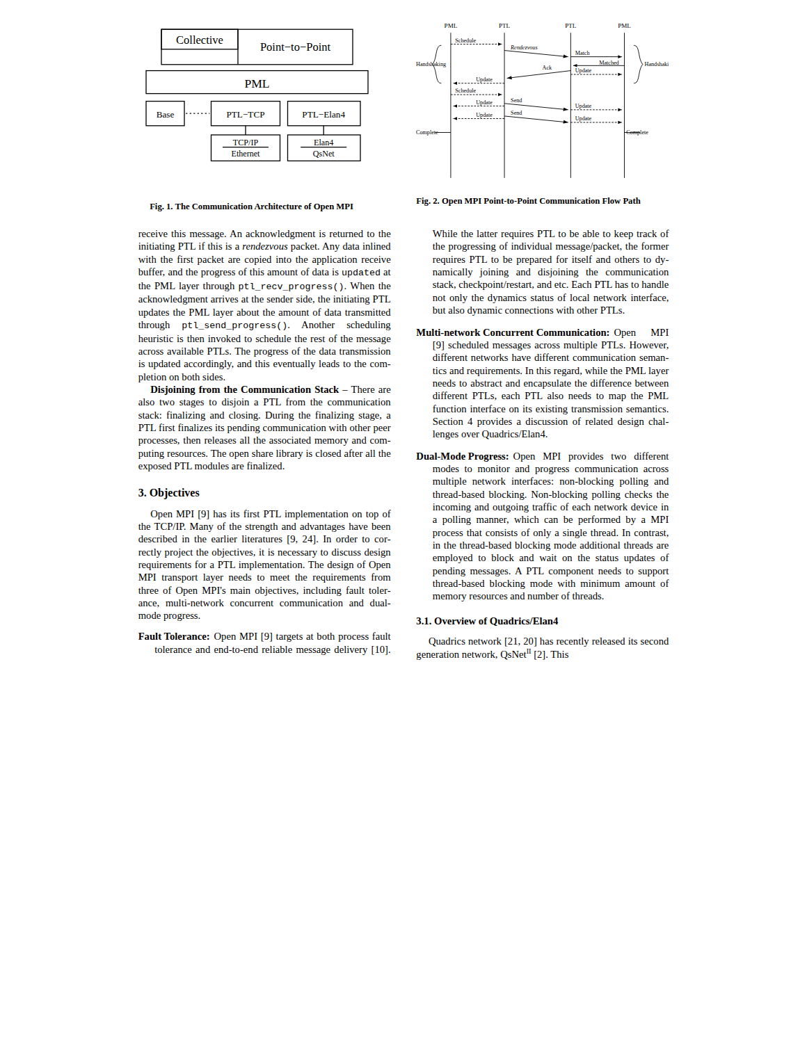Collective Point−to−Point PML Base PTL−TCP PTL−Elan4 TCP/IP Ethernet Elan4 QsNet
Fig. 1. The Communication Architecture of Open MPI
PML PTL PTL PML Handshaking Handshaking Schedule Rendezvous Match Matched Ack Update Update Schedule Send Update Update Send Update Update Complete Complete
Fig. 2. Open MPI Point-to-Point Communication Flow Path
receive this message. An acknowledgment is returned to the initiating PTL if this is a rendezvous packet. Any data inlined with the first packet are copied into the application receive buffer, and the progress of this amount of data is updated at the PML layer through ptl_recv_progress(). When the acknowledgment arrives at the sender side, the initiating PTL updates the PML layer about the amount of data transmitted through ptl_send_progress(). Another scheduling heuristic is then invoked to schedule the rest of the message across available PTLs. The progress of the data transmission is updated accordingly, and this eventually leads to the completion on both sides.
Disjoining from the Communication Stack – There are also two stages to disjoin a PTL from the communication stack: finalizing and closing. During the finalizing stage, a PTL first finalizes its pending communication with other peer processes, then releases all the associated memory and computing resources. The open share library is closed after all the exposed PTL modules are finalized.
3. Objectives
Open MPI [9] has its first PTL implementation on top of the TCP/IP. Many of the strength and advantages have been described in the earlier literatures [9, 24]. In order to correctly project the objectives, it is necessary to discuss design requirements for a PTL implementation. The design of Open MPI transport layer needs to meet the requirements from three of Open MPI's main objectives, including fault tolerance, multi-network concurrent communication and dual-mode progress.
Fault Tolerance:
Open MPI [9] targets at both process fault tolerance and end-to-end reliable message delivery [10]. While the latter requires PTL to be able to keep track of the progressing of individual message/packet, the former requires PTL to be prepared for itself and others to dynamically joining and disjoining the communication stack, checkpoint/restart, and etc. Each PTL has to handle not only the dynamics status of local network interface, but also dynamic connections with other PTLs.
Multi-network Concurrent Communication:
Open MPI [9] scheduled messages across multiple PTLs. However, different networks have different communication semantics and requirements. In this regard, while the PML layer needs to abstract and encapsulate the difference between different PTLs, each PTL also needs to map the PML function interface on its existing transmission semantics. Section 4 provides a discussion of related design challenges over Quadrics/Elan4.
Dual-Mode Progress:
Open MPI provides two different modes to monitor and progress communication across multiple network interfaces: non-blocking polling and thread-based blocking. Non-blocking polling checks the incoming and outgoing traffic of each network device in a polling manner, which can be performed by a MPI process that consists of only a single thread. In contrast, in the thread-based blocking mode additional threads are employed to block and wait on the status updates of pending messages. A PTL component needs to support thread-based blocking mode with minimum amount of memory resources and number of threads.
3.1. Overview of Quadrics/Elan4
Quadrics network [21, 20] has recently released its second generation network, QsNetII [2]. This